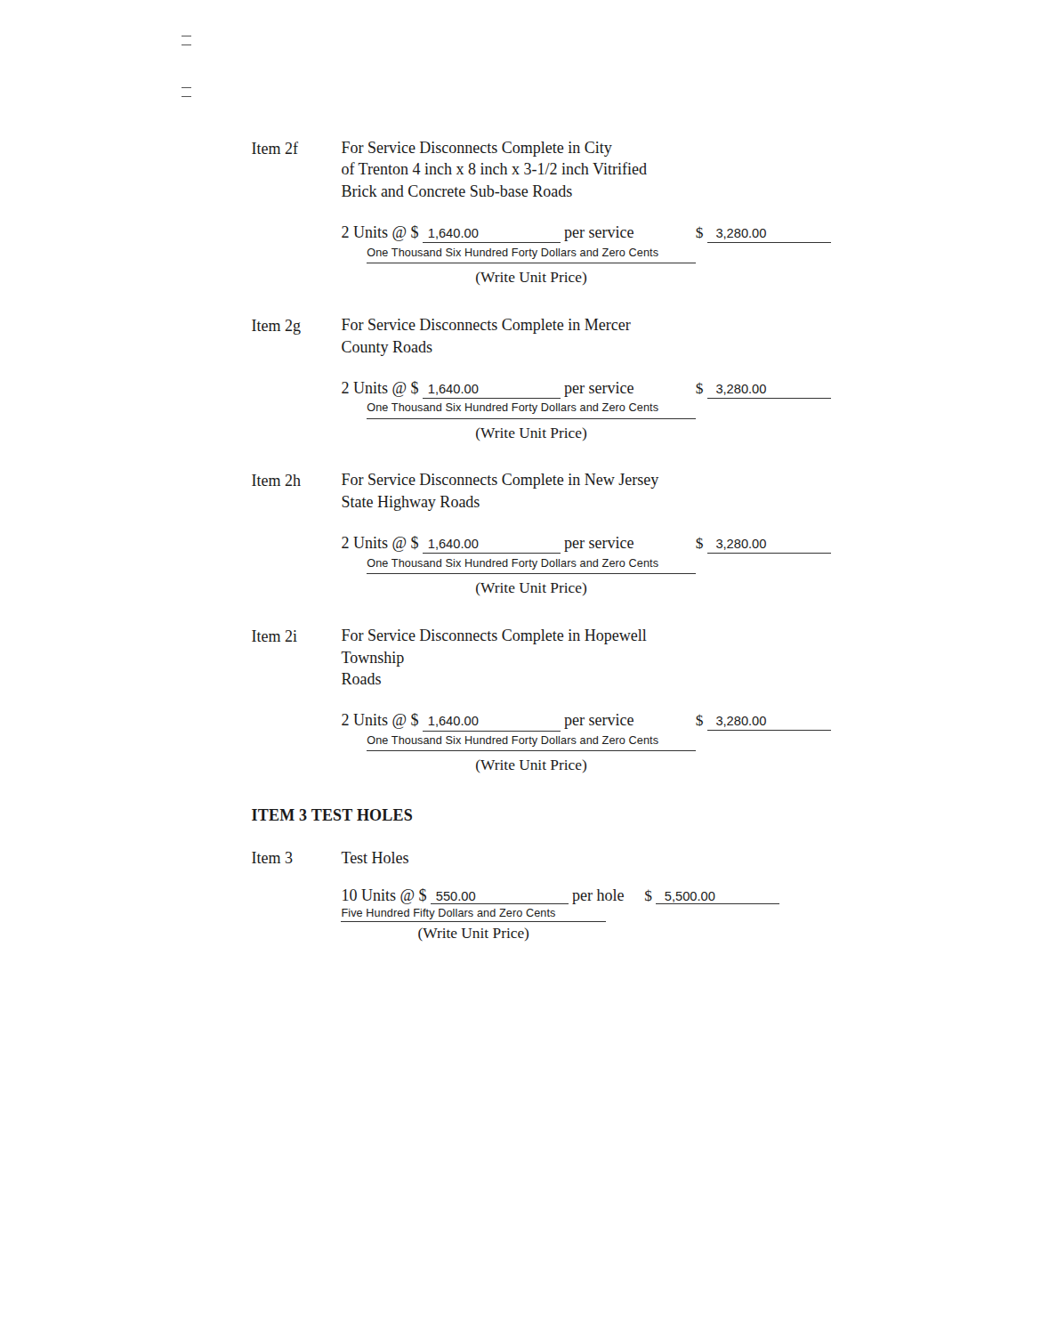Item 2f
For Service Disconnects Complete in City
of Trenton 4 inch x 8 inch x 3-1/2 inch Vitrified
Brick and Concrete Sub-base Roads
2 Units @ $ 1,640.00 per service
One Thousand Six Hundred Forty Dollars and Zero Cents (Write Unit Price)
$ 3,280.00
Item 2g
For Service Disconnects Complete in Mercer
County Roads
2 Units @ $ 1,640.00 per service
One Thousand Six Hundred Forty Dollars and Zero Cents (Write Unit Price)
$ 3,280.00
Item 2h
For Service Disconnects Complete in New Jersey
State Highway Roads
2 Units @ $ 1,640.00 per service
One Thousand Six Hundred Forty Dollars and Zero Cents (Write Unit Price)
$ 3,280.00
Item 2i
For Service Disconnects Complete in Hopewell
Township
Roads
2 Units @ $ 1,640.00 per service
One Thousand Six Hundred Forty Dollars and Zero Cents (Write Unit Price)
$ 3,280.00
ITEM 3 TEST HOLES
Item 3
Test Holes
10 Units @ $ 550.00 per hole
Five Hundred Fifty Dollars and Zero Cents (Write Unit Price)
$ 5,500.00